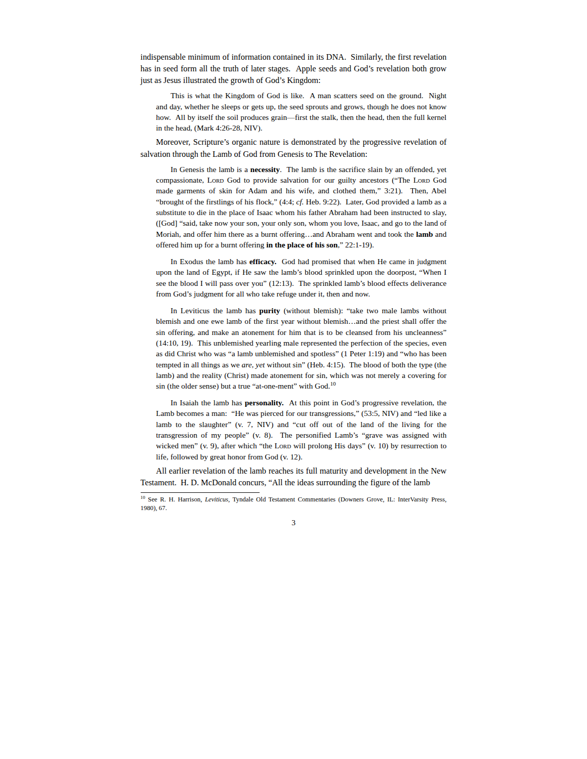indispensable minimum of information contained in its DNA. Similarly, the first revelation has in seed form all the truth of later stages. Apple seeds and God’s revelation both grow just as Jesus illustrated the growth of God’s Kingdom:
This is what the Kingdom of God is like. A man scatters seed on the ground. Night and day, whether he sleeps or gets up, the seed sprouts and grows, though he does not know how. All by itself the soil produces grain—first the stalk, then the head, then the full kernel in the head, (Mark 4:26-28, NIV).
Moreover, Scripture’s organic nature is demonstrated by the progressive revelation of salvation through the Lamb of God from Genesis to The Revelation:
In Genesis the lamb is a necessity. The lamb is the sacrifice slain by an offended, yet compassionate, Lord God to provide salvation for our guilty ancestors (“The Lord God made garments of skin for Adam and his wife, and clothed them,” 3:21). Then, Abel “brought of the firstlings of his flock,” (4:4; cf. Heb. 9:22). Later, God provided a lamb as a substitute to die in the place of Isaac whom his father Abraham had been instructed to slay, ([God] “said, take now your son, your only son, whom you love, Isaac, and go to the land of Moriah, and offer him there as a burnt offering…and Abraham went and took the lamb and offered him up for a burnt offering in the place of his son,” 22:1-19).
In Exodus the lamb has efficacy. God had promised that when He came in judgment upon the land of Egypt, if He saw the lamb’s blood sprinkled upon the doorpost, “When I see the blood I will pass over you” (12:13). The sprinkled lamb’s blood effects deliverance from God’s judgment for all who take refuge under it, then and now.
In Leviticus the lamb has purity (without blemish): “take two male lambs without blemish and one ewe lamb of the first year without blemish…and the priest shall offer the sin offering, and make an atonement for him that is to be cleansed from his uncleanness” (14:10, 19). This unblemished yearling male represented the perfection of the species, even as did Christ who was “a lamb unblemished and spotless” (1 Peter 1:19) and “who has been tempted in all things as we are, yet without sin” (Heb. 4:15). The blood of both the type (the lamb) and the reality (Christ) made atonement for sin, which was not merely a covering for sin (the older sense) but a true “at-one-ment” with God.10
In Isaiah the lamb has personality. At this point in God’s progressive revelation, the Lamb becomes a man: “He was pierced for our transgressions,” (53:5, NIV) and “led like a lamb to the slaughter” (v. 7, NIV) and “cut off out of the land of the living for the transgression of my people” (v. 8). The personified Lamb’s “grave was assigned with wicked men” (v. 9), after which “the Lord will prolong His days” (v. 10) by resurrection to life, followed by great honor from God (v. 12).
All earlier revelation of the lamb reaches its full maturity and development in the New Testament. H. D. McDonald concurs, “All the ideas surrounding the figure of the lamb
10 See R. H. Harrison, Leviticus, Tyndale Old Testament Commentaries (Downers Grove, IL: InterVarsity Press, 1980), 67.
3